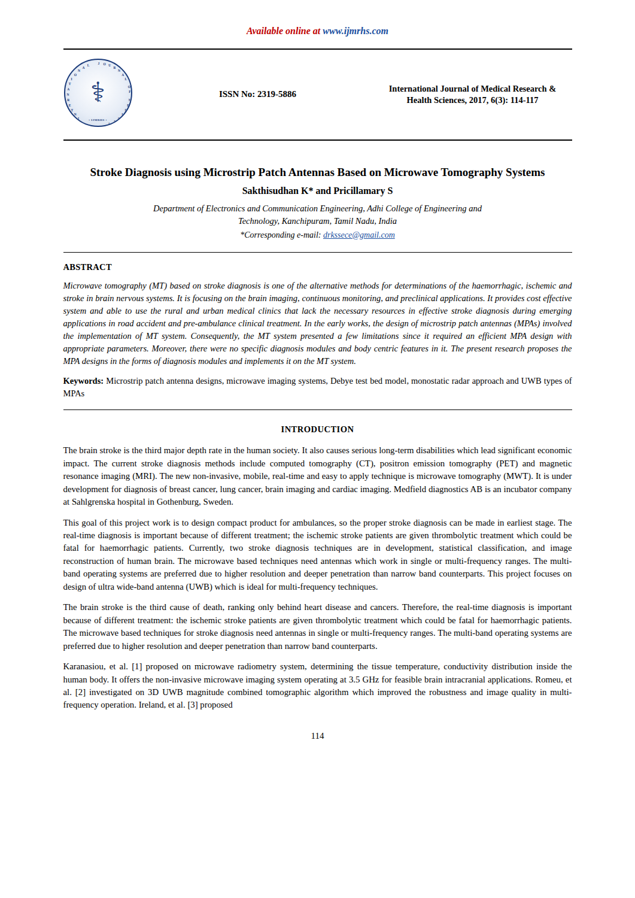Available online at www.ijmrhs.com
| I N T E R N A T I O N A L J O U R N A L O F M E D I C A L ⚕ • IJMRHS • | ISSN No: 2319-5886 | International Journal of Medical Research & Health Sciences, 2017, 6(3): 114-117 |
Stroke Diagnosis using Microstrip Patch Antennas Based on Microwave Tomography Systems
Sakthisudhan K* and Pricillamary S
Department of Electronics and Communication Engineering, Adhi College of Engineering and
Technology, Kanchipuram, Tamil Nadu, India
*Corresponding e-mail: drkssece@gmail.com
ABSTRACT
Microwave tomography (MT) based on stroke diagnosis is one of the alternative methods for determinations of the haemorrhagic, ischemic and stroke in brain nervous systems. It is focusing on the brain imaging, continuous monitoring, and preclinical applications. It provides cost effective system and able to use the rural and urban medical clinics that lack the necessary resources in effective stroke diagnosis during emerging applications in road accident and pre-ambulance clinical treatment. In the early works, the design of microstrip patch antennas (MPAs) involved the implementation of MT system. Consequently, the MT system presented a few limitations since it required an efficient MPA design with appropriate parameters. Moreover, there were no specific diagnosis modules and body centric features in it. The present research proposes the MPA designs in the forms of diagnosis modules and implements it on the MT system.
Keywords: Microstrip patch antenna designs, microwave imaging systems, Debye test bed model, monostatic radar approach and UWB types of MPAs
INTRODUCTION
The brain stroke is the third major depth rate in the human society. It also causes serious long-term disabilities which lead significant economic impact. The current stroke diagnosis methods include computed tomography (CT), positron emission tomography (PET) and magnetic resonance imaging (MRI). The new non-invasive, mobile, real-time and easy to apply technique is microwave tomography (MWT). It is under development for diagnosis of breast cancer, lung cancer, brain imaging and cardiac imaging. Medfield diagnostics AB is an incubator company at Sahlgrenska hospital in Gothenburg, Sweden.
This goal of this project work is to design compact product for ambulances, so the proper stroke diagnosis can be made in earliest stage. The real-time diagnosis is important because of different treatment; the ischemic stroke patients are given thrombolytic treatment which could be fatal for haemorrhagic patients. Currently, two stroke diagnosis techniques are in development, statistical classification, and image reconstruction of human brain. The microwave based techniques need antennas which work in single or multi-frequency ranges. The multi-band operating systems are preferred due to higher resolution and deeper penetration than narrow band counterparts. This project focuses on design of ultra wide-band antenna (UWB) which is ideal for multi-frequency techniques.
The brain stroke is the third cause of death, ranking only behind heart disease and cancers. Therefore, the real-time diagnosis is important because of different treatment: the ischemic stroke patients are given thrombolytic treatment which could be fatal for haemorrhagic patients. The microwave based techniques for stroke diagnosis need antennas in single or multi-frequency ranges. The multi-band operating systems are preferred due to higher resolution and deeper penetration than narrow band counterparts.
Karanasiou, et al. [1] proposed on microwave radiometry system, determining the tissue temperature, conductivity distribution inside the human body. It offers the non-invasive microwave imaging system operating at 3.5 GHz for feasible brain intracranial applications. Romeu, et al. [2] investigated on 3D UWB magnitude combined tomographic algorithm which improved the robustness and image quality in multi-frequency operation. Ireland, et al. [3] proposed
114